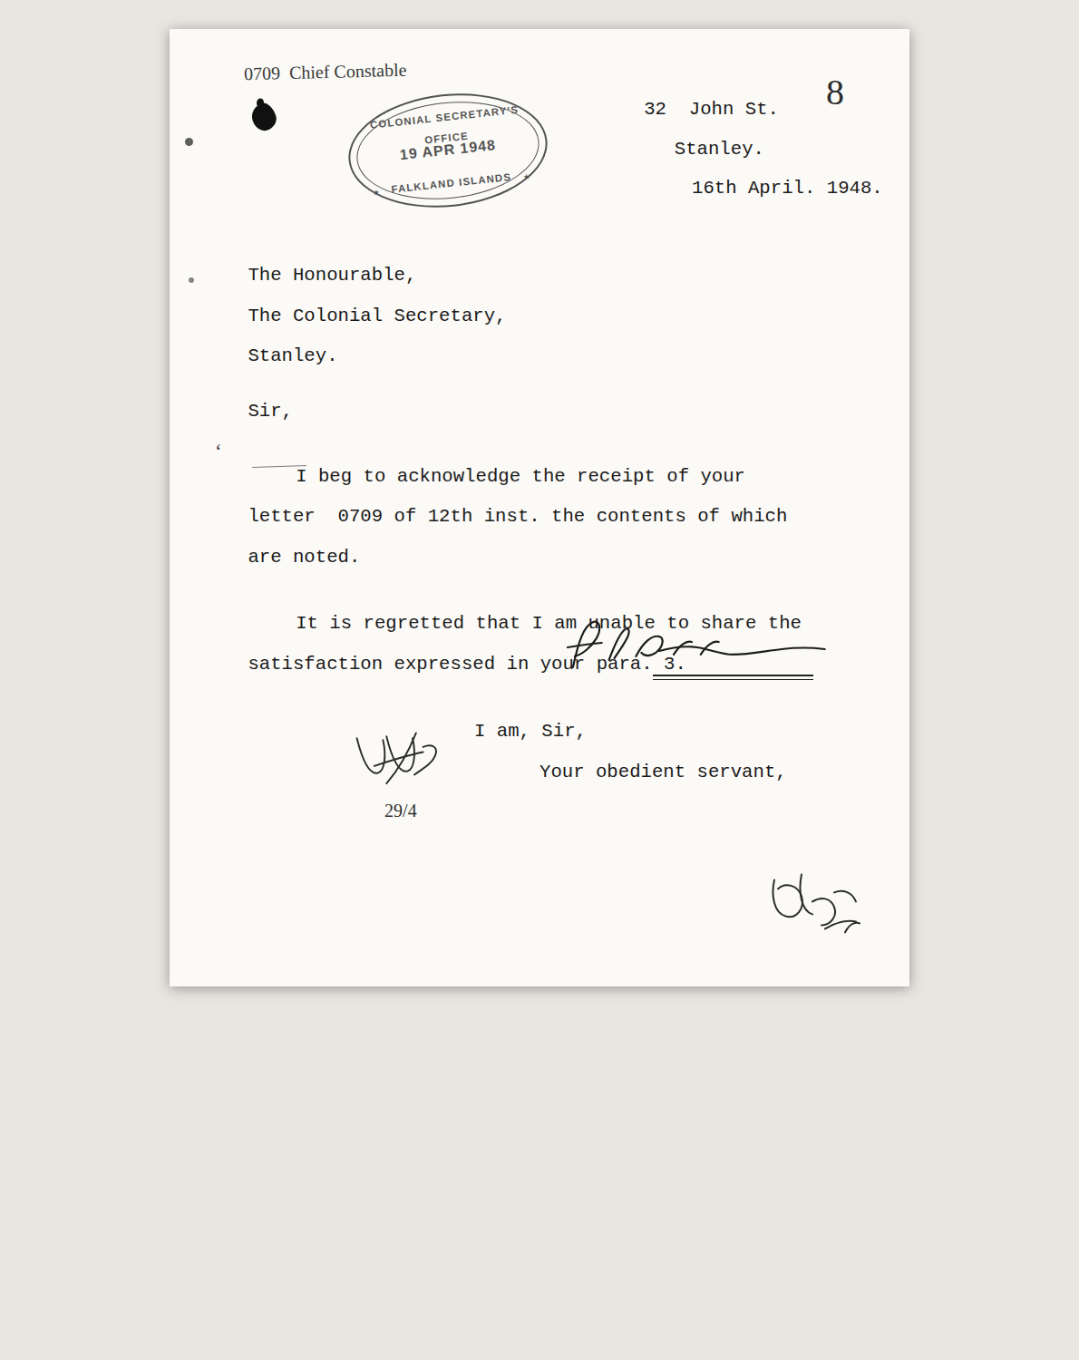0709 Chief Constable
8
COLONIAL SECRETARY'S OFFICE
19 APR 1948
★
FALKLAND ISLANDS
★
32 John St.
Stanley.
16th April. 1948.
The Honourable,
The Colonial Secretary,
Stanley.
Sir,
I beg to acknowledge the receipt of your letter 0709 of 12th inst. the contents of which are noted.
It is regretted that I am unable to share the satisfaction expressed in your para. 3.
I am, Sir,
Your obedient servant,
‘
29/4